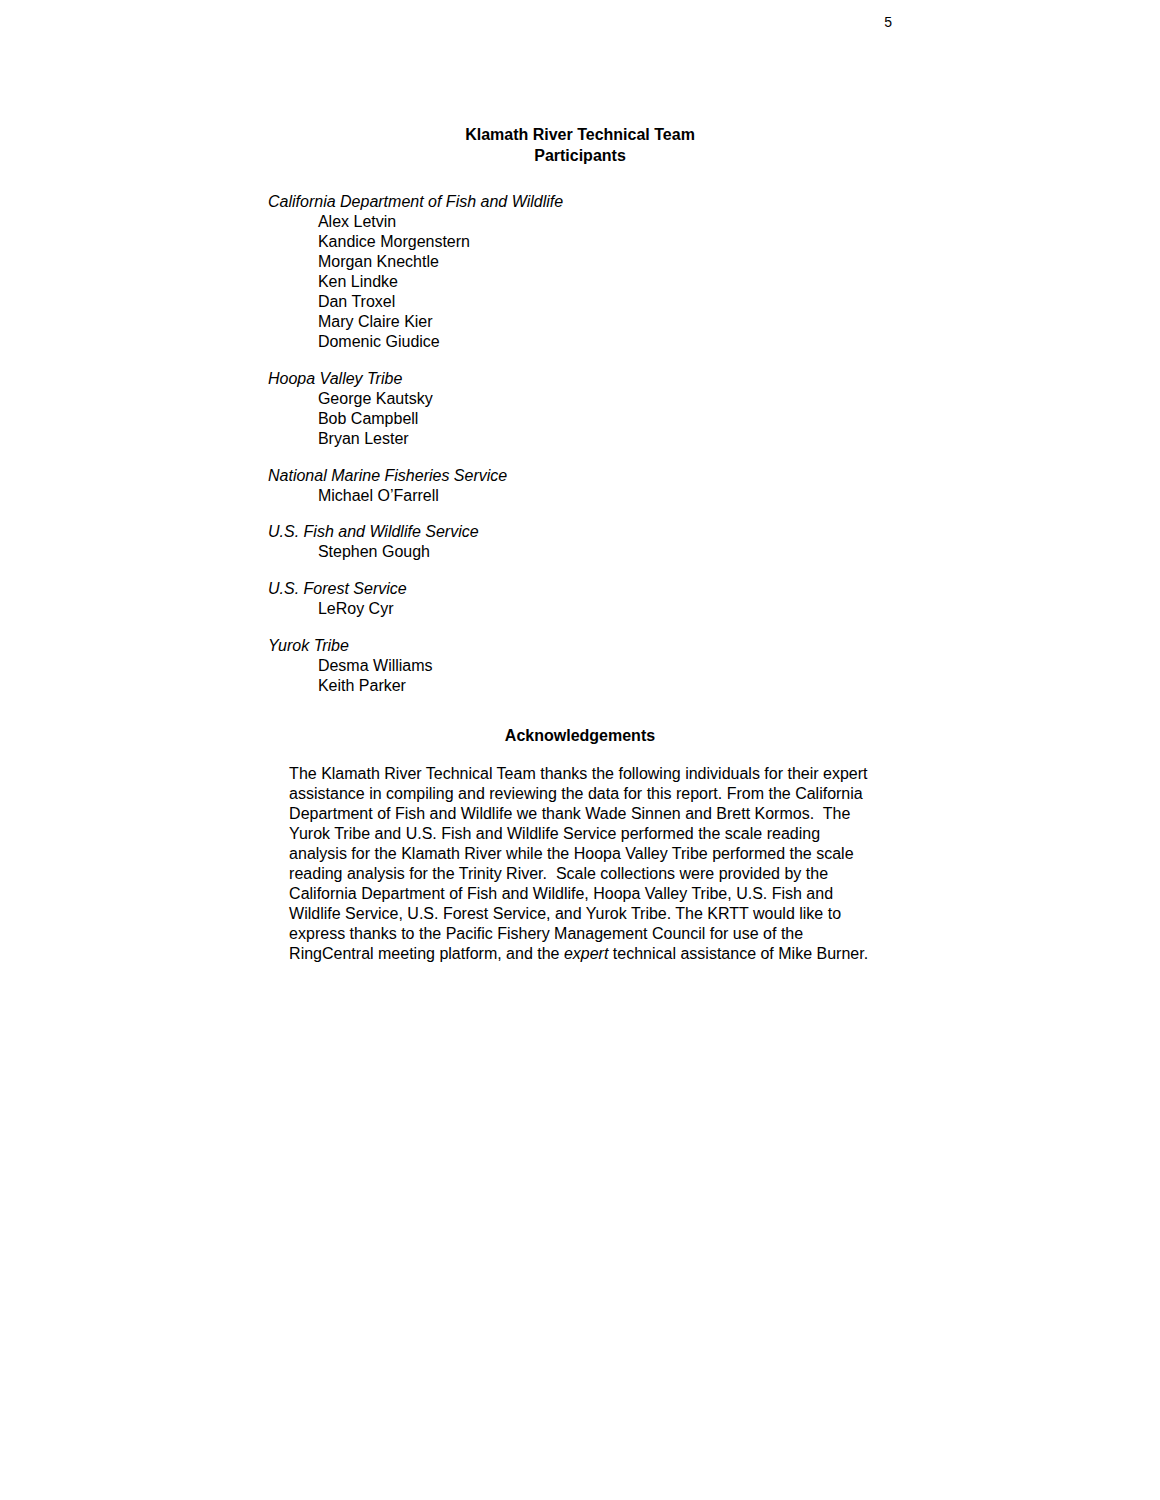5
Klamath River Technical Team
Participants
California Department of Fish and Wildlife
Alex Letvin
Kandice Morgenstern
Morgan Knechtle
Ken Lindke
Dan Troxel
Mary Claire Kier
Domenic Giudice
Hoopa Valley Tribe
George Kautsky
Bob Campbell
Bryan Lester
National Marine Fisheries Service
Michael O’Farrell
U.S. Fish and Wildlife Service
Stephen Gough
U.S. Forest Service
LeRoy Cyr
Yurok Tribe
Desma Williams
Keith Parker
Acknowledgements
The Klamath River Technical Team thanks the following individuals for their expert assistance in compiling and reviewing the data for this report. From the California Department of Fish and Wildlife we thank Wade Sinnen and Brett Kormos. The Yurok Tribe and U.S. Fish and Wildlife Service performed the scale reading analysis for the Klamath River while the Hoopa Valley Tribe performed the scale reading analysis for the Trinity River. Scale collections were provided by the California Department of Fish and Wildlife, Hoopa Valley Tribe, U.S. Fish and Wildlife Service, U.S. Forest Service, and Yurok Tribe. The KRTT would like to express thanks to the Pacific Fishery Management Council for use of the RingCentral meeting platform, and the expert technical assistance of Mike Burner.